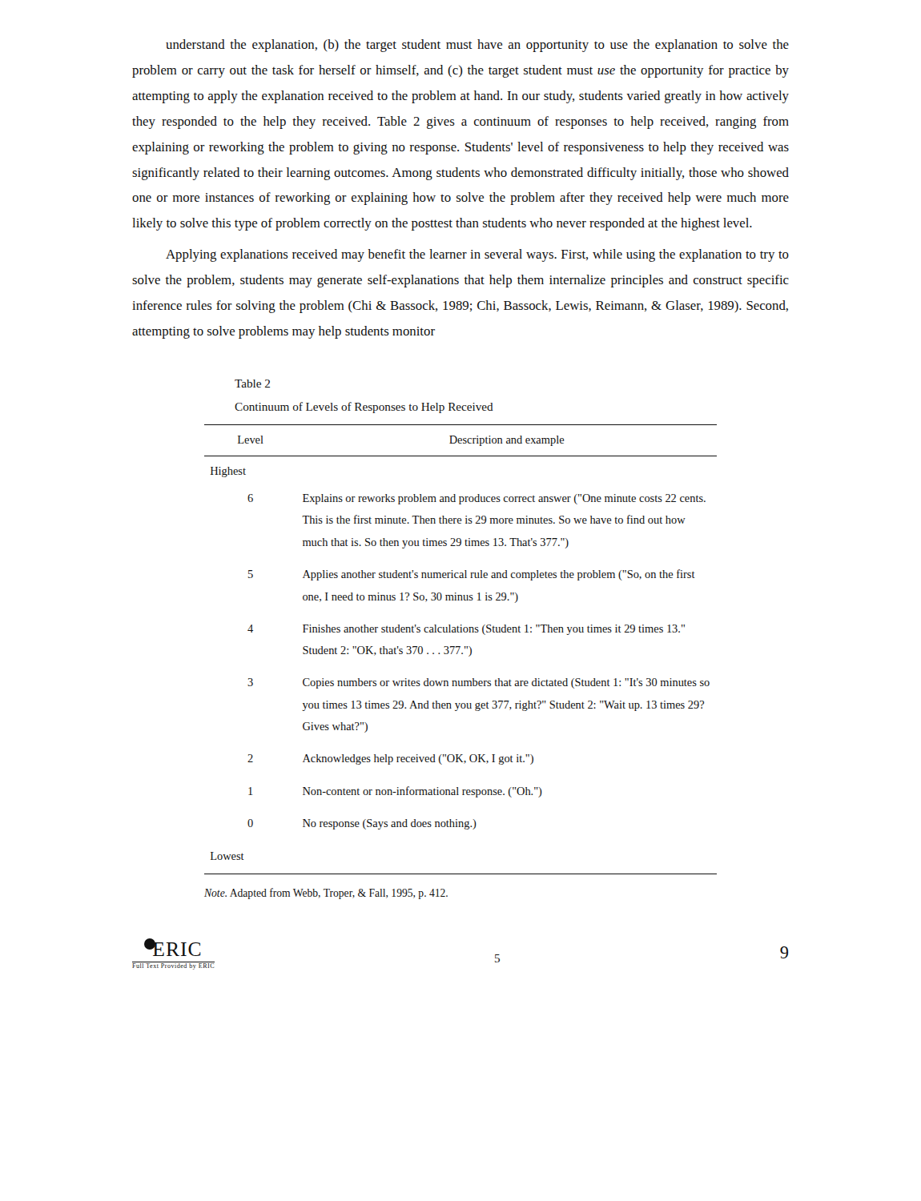understand the explanation, (b) the target student must have an opportunity to use the explanation to solve the problem or carry out the task for herself or himself, and (c) the target student must use the opportunity for practice by attempting to apply the explanation received to the problem at hand. In our study, students varied greatly in how actively they responded to the help they received. Table 2 gives a continuum of responses to help received, ranging from explaining or reworking the problem to giving no response. Students' level of responsiveness to help they received was significantly related to their learning outcomes. Among students who demonstrated difficulty initially, those who showed one or more instances of reworking or explaining how to solve the problem after they received help were much more likely to solve this type of problem correctly on the posttest than students who never responded at the highest level.
Applying explanations received may benefit the learner in several ways. First, while using the explanation to try to solve the problem, students may generate self-explanations that help them internalize principles and construct specific inference rules for solving the problem (Chi & Bassock, 1989; Chi, Bassock, Lewis, Reimann, & Glaser, 1989). Second, attempting to solve problems may help students monitor
Table 2
Continuum of Levels of Responses to Help Received
| Level | Description and example |
| --- | --- |
| Highest |
| 6 | Explains or reworks problem and produces correct answer ("One minute costs 22 cents. This is the first minute. Then there is 29 more minutes. So we have to find out how much that is. So then you times 29 times 13. That's 377.") |
| 5 | Applies another student's numerical rule and completes the problem ("So, on the first one, I need to minus 1? So, 30 minus 1 is 29.") |
| 4 | Finishes another student's calculations (Student 1: "Then you times it 29 times 13." Student 2: "OK, that's 370 . . . 377.") |
| 3 | Copies numbers or writes down numbers that are dictated (Student 1: "It's 30 minutes so you times 13 times 29. And then you get 377, right?" Student 2: "Wait up. 13 times 29? Gives what?") |
| 2 | Acknowledges help received ("OK, OK, I got it.") |
| 1 | Non-content or non-informational response. ("Oh.") |
| 0 | No response (Says and does nothing.) |
| Lowest |
Note. Adapted from Webb, Troper, & Fall, 1995, p. 412.
ERIC
Full Text Provided by ERIC
5
9